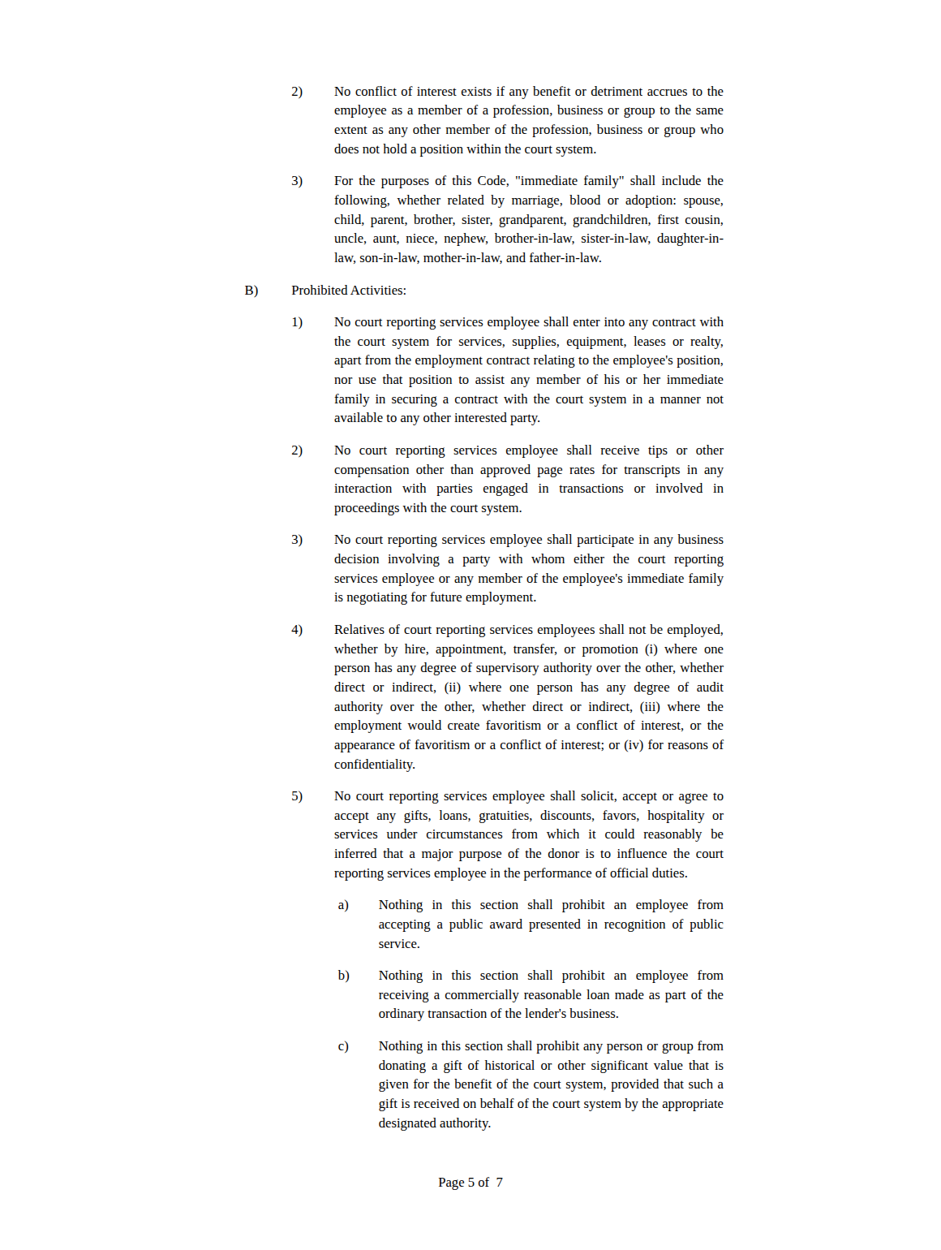2)
No conflict of interest exists if any benefit or detriment accrues to the employee as a member of a profession, business or group to the same extent as any other member of the profession, business or group who does not hold a position within the court system.
3)
For the purposes of this Code, "immediate family" shall include the following, whether related by marriage, blood or adoption: spouse, child, parent, brother, sister, grandparent, grandchildren, first cousin, uncle, aunt, niece, nephew, brother-in-law, sister-in-law, daughter-in-law, son-in-law, mother-in-law, and father-in-law.
B)
Prohibited Activities:
1)
No court reporting services employee shall enter into any contract with the court system for services, supplies, equipment, leases or realty, apart from the employment contract relating to the employee's position, nor use that position to assist any member of his or her immediate family in securing a contract with the court system in a manner not available to any other interested party.
2)
No court reporting services employee shall receive tips or other compensation other than approved page rates for transcripts in any interaction with parties engaged in transactions or involved in proceedings with the court system.
3)
No court reporting services employee shall participate in any business decision involving a party with whom either the court reporting services employee or any member of the employee's immediate family is negotiating for future employment.
4)
Relatives of court reporting services employees shall not be employed, whether by hire, appointment, transfer, or promotion (i) where one person has any degree of supervisory authority over the other, whether direct or indirect, (ii) where one person has any degree of audit authority over the other, whether direct or indirect, (iii) where the employment would create favoritism or a conflict of interest, or the appearance of favoritism or a conflict of interest; or (iv) for reasons of confidentiality.
5)
No court reporting services employee shall solicit, accept or agree to accept any gifts, loans, gratuities, discounts, favors, hospitality or services under circumstances from which it could reasonably be inferred that a major purpose of the donor is to influence the court reporting services employee in the performance of official duties.
a)
Nothing in this section shall prohibit an employee from accepting a public award presented in recognition of public service.
b)
Nothing in this section shall prohibit an employee from receiving a commercially reasonable loan made as part of the ordinary transaction of the lender's business.
c)
Nothing in this section shall prohibit any person or group from donating a gift of historical or other significant value that is given for the benefit of the court system, provided that such a gift is received on behalf of the court system by the appropriate designated authority.
Page 5 of 7